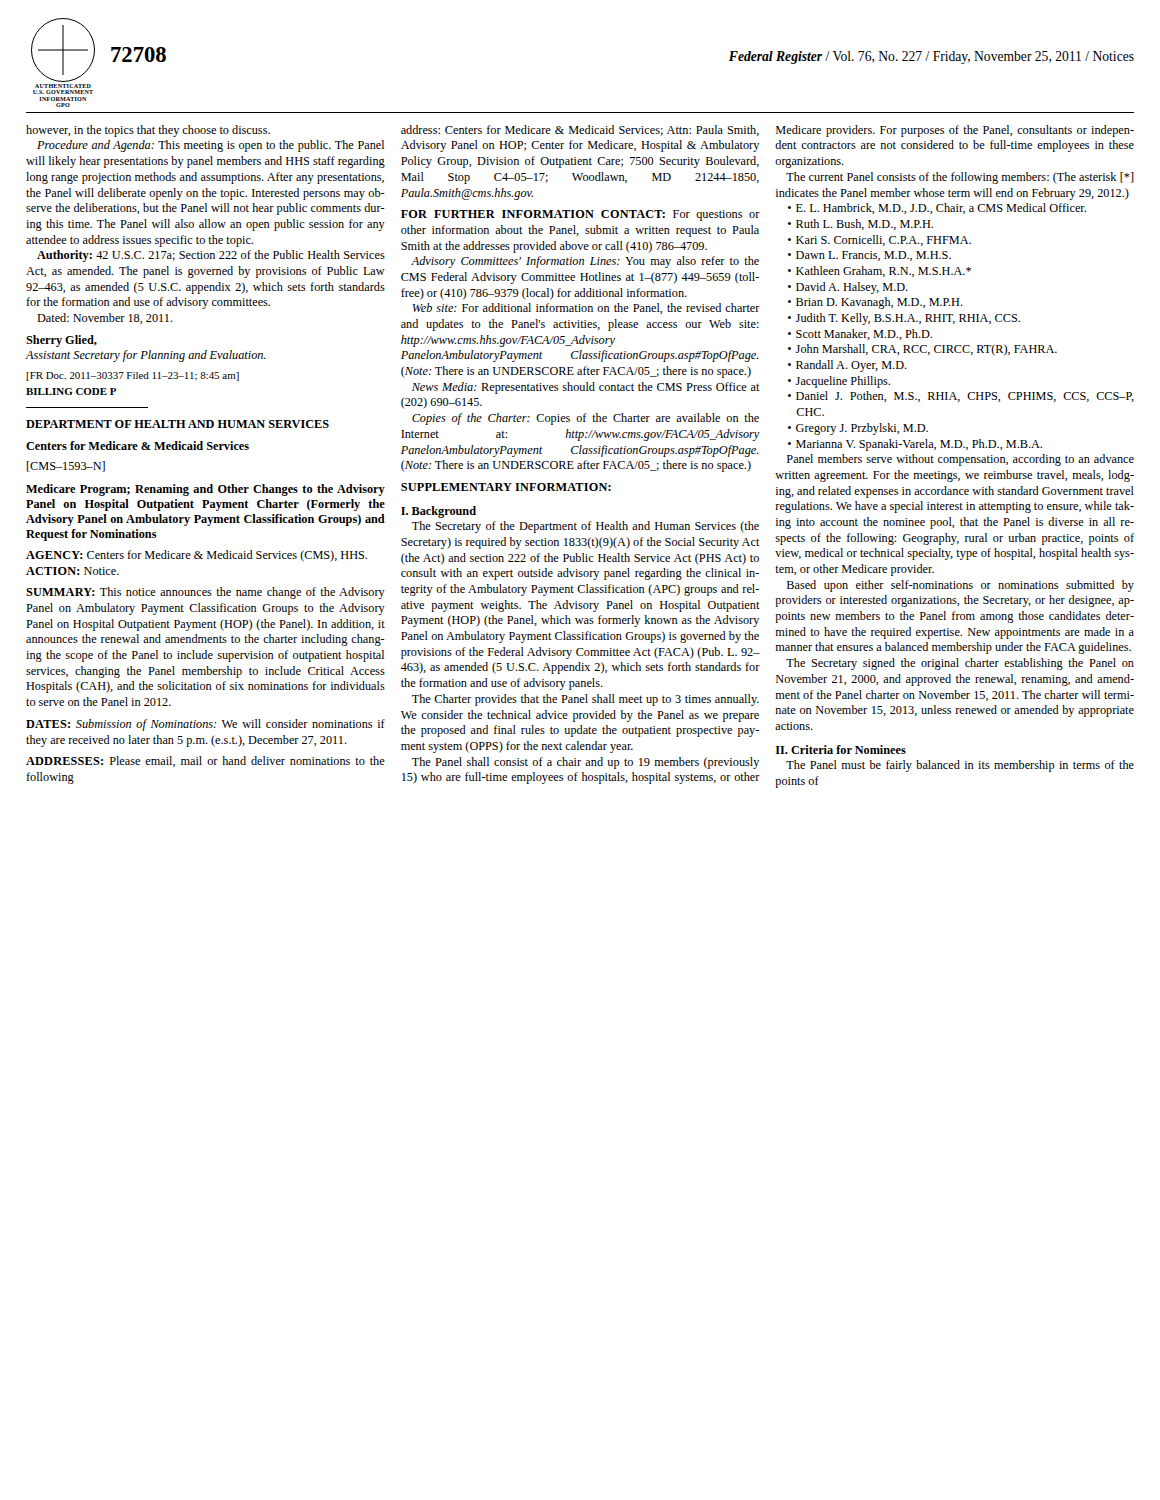Authenticated
U.S. Government
Information
GPO
72708
Federal Register / Vol. 76, No. 227 / Friday, November 25, 2011 / Notices
however, in the topics that they choose to discuss.
Procedure and Agenda: This meeting is open to the public. The Panel will likely hear presentations by panel members and HHS staff regarding long range projection methods and assumptions. After any presentations, the Panel will deliberate openly on the topic. Interested persons may observe the deliberations, but the Panel will not hear public comments during this time. The Panel will also allow an open public session for any attendee to address issues specific to the topic.
Authority: 42 U.S.C. 217a; Section 222 of the Public Health Services Act, as amended. The panel is governed by provisions of Public Law 92–463, as amended (5 U.S.C. appendix 2), which sets forth standards for the formation and use of advisory committees.
Dated: November 18, 2011.
Sherry Glied,
Assistant Secretary for Planning and Evaluation.
[FR Doc. 2011–30337 Filed 11–23–11; 8:45 am]
BILLING CODE P
DEPARTMENT OF HEALTH AND HUMAN SERVICES
Centers for Medicare & Medicaid Services
[CMS–1593–N]
Medicare Program; Renaming and Other Changes to the Advisory Panel on Hospital Outpatient Payment Charter (Formerly the Advisory Panel on Ambulatory Payment Classification Groups) and Request for Nominations
AGENCY: Centers for Medicare & Medicaid Services (CMS), HHS.
ACTION: Notice.
SUMMARY: This notice announces the name change of the Advisory Panel on Ambulatory Payment Classification Groups to the Advisory Panel on Hospital Outpatient Payment (HOP) (the Panel). In addition, it announces the renewal and amendments to the charter including changing the scope of the Panel to include supervision of outpatient hospital services, changing the Panel membership to include Critical Access Hospitals (CAH), and the solicitation of six nominations for individuals to serve on the Panel in 2012.
DATES: Submission of Nominations: We will consider nominations if they are received no later than 5 p.m. (e.s.t.), December 27, 2011.
ADDRESSES: Please email, mail or hand deliver nominations to the following
address: Centers for Medicare & Medicaid Services; Attn: Paula Smith, Advisory Panel on HOP; Center for Medicare, Hospital & Ambulatory Policy Group, Division of Outpatient Care; 7500 Security Boulevard, Mail Stop C4–05–17; Woodlawn, MD 21244–1850, Paula.Smith@cms.hhs.gov.
FOR FURTHER INFORMATION CONTACT: For questions or other information about the Panel, submit a written request to Paula Smith at the addresses provided above or call (410) 786–4709.
Advisory Committees' Information Lines: You may also refer to the CMS Federal Advisory Committee Hotlines at 1–(877) 449–5659 (toll-free) or (410) 786–9379 (local) for additional information.
Web site: For additional information on the Panel, the revised charter and updates to the Panel's activities, please access our Web site: http://www.cms.hhs.gov/FACA/05_Advisory PanelonAmbulatoryPayment ClassificationGroups.asp#TopOfPage. (Note: There is an UNDERSCORE after FACA/05_; there is no space.)
News Media: Representatives should contact the CMS Press Office at (202) 690–6145.
Copies of the Charter: Copies of the Charter are available on the Internet at: http://www.cms.gov/FACA/05_Advisory PanelonAmbulatoryPayment ClassificationGroups.asp#TopOfPage. (Note: There is an UNDERSCORE after FACA/05_; there is no space.)
SUPPLEMENTARY INFORMATION:
I. Background
The Secretary of the Department of Health and Human Services (the Secretary) is required by section 1833(t)(9)(A) of the Social Security Act (the Act) and section 222 of the Public Health Service Act (PHS Act) to consult with an expert outside advisory panel regarding the clinical integrity of the Ambulatory Payment Classification (APC) groups and relative payment weights. The Advisory Panel on Hospital Outpatient Payment (HOP) (the Panel, which was formerly known as the Advisory Panel on Ambulatory Payment Classification Groups) is governed by the provisions of the Federal Advisory Committee Act (FACA) (Pub. L. 92–463), as amended (5 U.S.C. Appendix 2), which sets forth standards for the formation and use of advisory panels.
The Charter provides that the Panel shall meet up to 3 times annually. We consider the technical advice provided by the Panel as we prepare the proposed and final rules to update the outpatient prospective payment system (OPPS) for the next calendar year.
The Panel shall consist of a chair and up to 19 members (previously 15) who are full-time employees of hospitals, hospital systems, or other Medicare providers. For purposes of the Panel, consultants or independent contractors are not considered to be full-time employees in these organizations.
The current Panel consists of the following members: (The asterisk [*] indicates the Panel member whose term will end on February 29, 2012.)
E. L. Hambrick, M.D., J.D., Chair, a CMS Medical Officer.
Ruth L. Bush, M.D., M.P.H.
Kari S. Cornicelli, C.P.A., FHFMA.
Dawn L. Francis, M.D., M.H.S.
Kathleen Graham, R.N., M.S.H.A.*
David A. Halsey, M.D.
Brian D. Kavanagh, M.D., M.P.H.
Judith T. Kelly, B.S.H.A., RHIT, RHIA, CCS.
Scott Manaker, M.D., Ph.D.
John Marshall, CRA, RCC, CIRCC, RT(R), FAHRA.
Randall A. Oyer, M.D.
Jacqueline Phillips.
Daniel J. Pothen, M.S., RHIA, CHPS, CPHIMS, CCS, CCS–P, CHC.
Gregory J. Przbylski, M.D.
Marianna V. Spanaki-Varela, M.D., Ph.D., M.B.A.
Panel members serve without compensation, according to an advance written agreement. For the meetings, we reimburse travel, meals, lodging, and related expenses in accordance with standard Government travel regulations. We have a special interest in attempting to ensure, while taking into account the nominee pool, that the Panel is diverse in all respects of the following: Geography, rural or urban practice, points of view, medical or technical specialty, type of hospital, hospital health system, or other Medicare provider.
Based upon either self-nominations or nominations submitted by providers or interested organizations, the Secretary, or her designee, appoints new members to the Panel from among those candidates determined to have the required expertise. New appointments are made in a manner that ensures a balanced membership under the FACA guidelines.
The Secretary signed the original charter establishing the Panel on November 21, 2000, and approved the renewal, renaming, and amendment of the Panel charter on November 15, 2011. The charter will terminate on November 15, 2013, unless renewed or amended by appropriate actions.
II. Criteria for Nominees
The Panel must be fairly balanced in its membership in terms of the points of